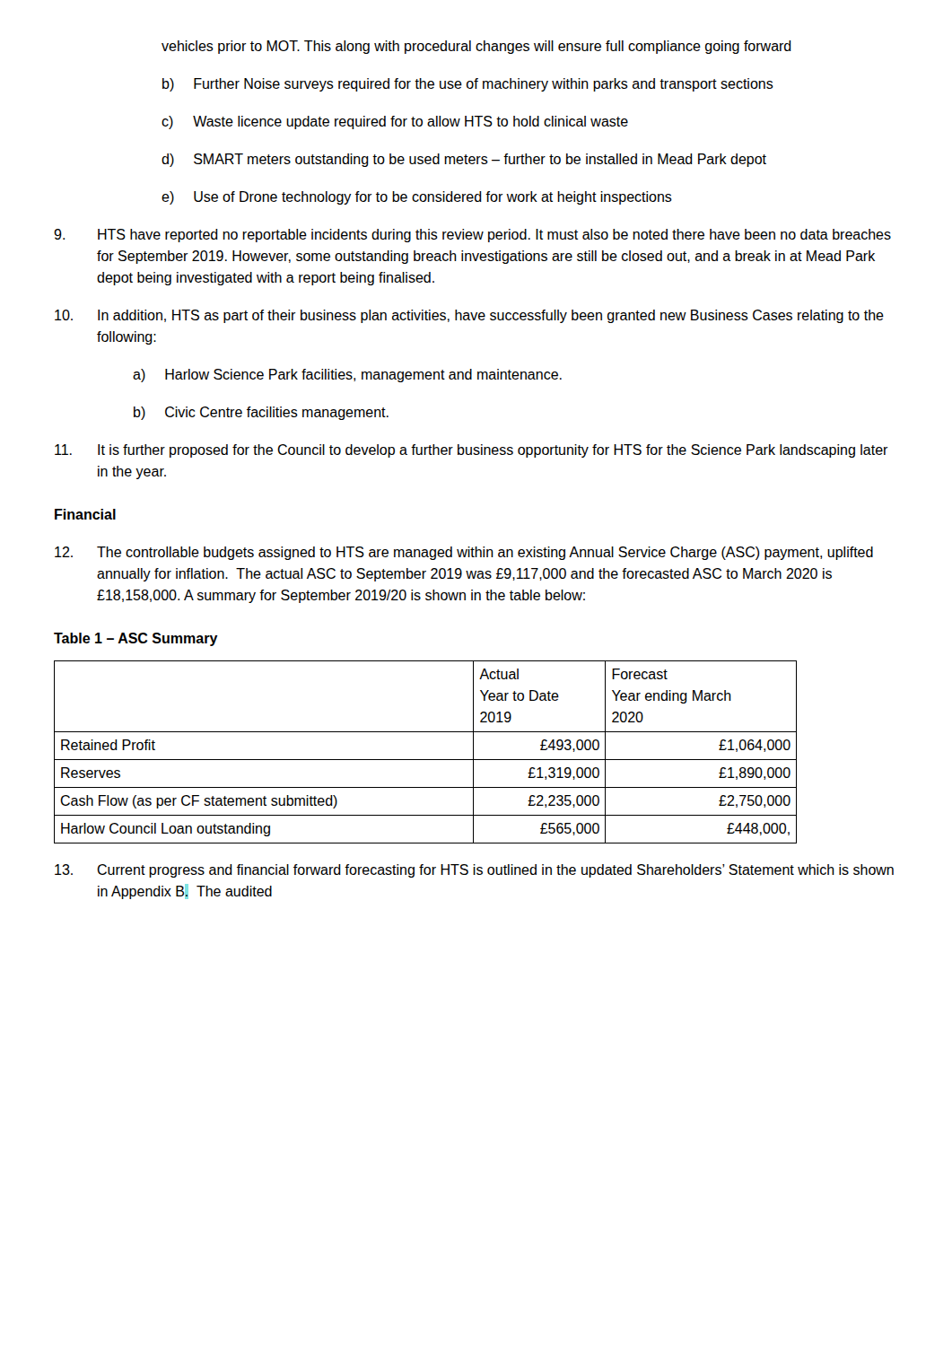vehicles prior to MOT. This along with procedural changes will ensure full compliance going forward
b) Further Noise surveys required for the use of machinery within parks and transport sections
c) Waste licence update required for to allow HTS to hold clinical waste
d) SMART meters outstanding to be used meters – further to be installed in Mead Park depot
e) Use of Drone technology for to be considered for work at height inspections
9. HTS have reported no reportable incidents during this review period. It must also be noted there have been no data breaches for September 2019. However, some outstanding breach investigations are still be closed out, and a break in at Mead Park depot being investigated with a report being finalised.
10. In addition, HTS as part of their business plan activities, have successfully been granted new Business Cases relating to the following:
a) Harlow Science Park facilities, management and maintenance.
b) Civic Centre facilities management.
11. It is further proposed for the Council to develop a further business opportunity for HTS for the Science Park landscaping later in the year.
Financial
12. The controllable budgets assigned to HTS are managed within an existing Annual Service Charge (ASC) payment, uplifted annually for inflation. The actual ASC to September 2019 was £9,117,000 and the forecasted ASC to March 2020 is £18,158,000. A summary for September 2019/20 is shown in the table below:
Table 1 – ASC Summary
| | Actual Year to Date 2019 | Forecast Year ending March 2020 |
| --- | --- | --- |
| Retained Profit | £493,000 | £1,064,000 |
| Reserves | £1,319,000 | £1,890,000 |
| Cash Flow (as per CF statement submitted) | £2,235,000 | £2,750,000 |
| Harlow Council Loan outstanding | £565,000 | £448,000, |
13. Current progress and financial forward forecasting for HTS is outlined in the updated Shareholders’ Statement which is shown in Appendix B. The audited